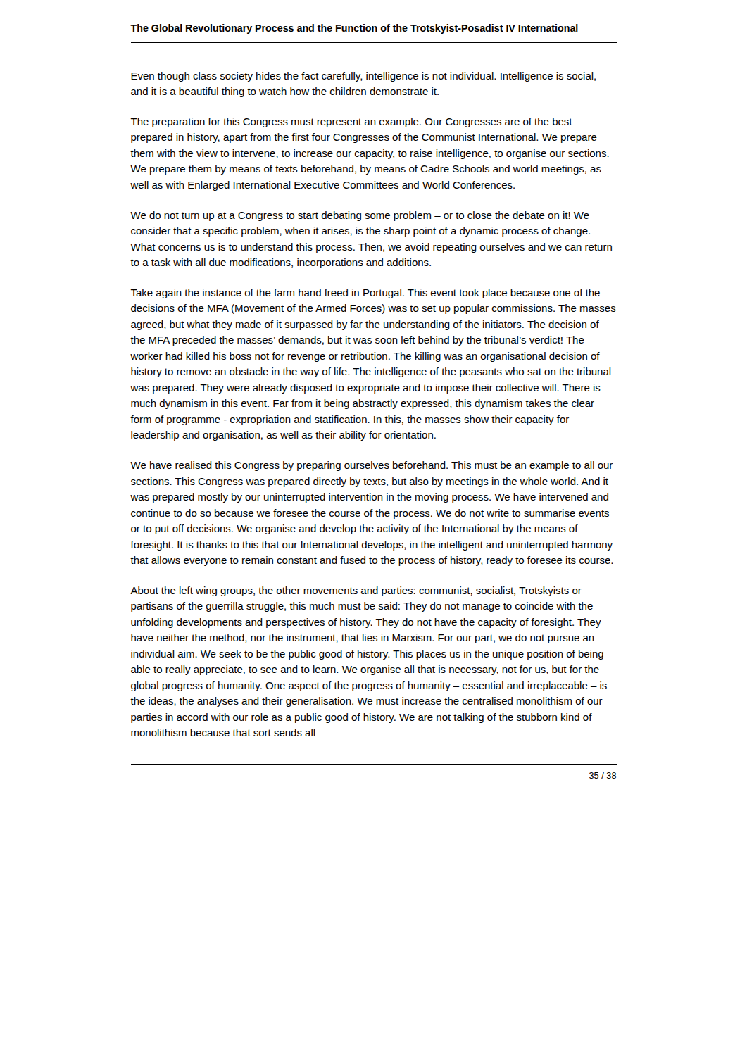The Global Revolutionary Process and the Function of the Trotskyist-Posadist IV International
Even though class society hides the fact carefully, intelligence is not individual. Intelligence is social, and it is a beautiful thing to watch how the children demonstrate it.
The preparation for this Congress must represent an example. Our Congresses are of the best prepared in history, apart from the first four Congresses of the Communist International. We prepare them with the view to intervene, to increase our capacity, to raise intelligence, to organise our sections. We prepare them by means of texts beforehand, by means of Cadre Schools and world meetings, as well as with Enlarged International Executive Committees and World Conferences.
We do not turn up at a Congress to start debating some problem – or to close the debate on it! We consider that a specific problem, when it arises, is the sharp point of a dynamic process of change. What concerns us is to understand this process. Then, we avoid repeating ourselves and we can return to a task with all due modifications, incorporations and additions.
Take again the instance of the farm hand freed in Portugal. This event took place because one of the decisions of the MFA (Movement of the Armed Forces) was to set up popular commissions. The masses agreed, but what they made of it surpassed by far the understanding of the initiators. The decision of the MFA preceded the masses’ demands, but it was soon left behind by the tribunal’s verdict! The worker had killed his boss not for revenge or retribution. The killing was an organisational decision of history to remove an obstacle in the way of life. The intelligence of the peasants who sat on the tribunal was prepared. They were already disposed to expropriate and to impose their collective will. There is much dynamism in this event. Far from it being abstractly expressed, this dynamism takes the clear form of programme - expropriation and statification. In this, the masses show their capacity for leadership and organisation, as well as their ability for orientation.
We have realised this Congress by preparing ourselves beforehand. This must be an example to all our sections. This Congress was prepared directly by texts, but also by meetings in the whole world. And it was prepared mostly by our uninterrupted intervention in the moving process. We have intervened and continue to do so because we foresee the course of the process. We do not write to summarise events or to put off decisions. We organise and develop the activity of the International by the means of foresight. It is thanks to this that our International develops, in the intelligent and uninterrupted harmony that allows everyone to remain constant and fused to the process of history, ready to foresee its course.
About the left wing groups, the other movements and parties: communist, socialist, Trotskyists or partisans of the guerrilla struggle, this much must be said: They do not manage to coincide with the unfolding developments and perspectives of history. They do not have the capacity of foresight. They have neither the method, nor the instrument, that lies in Marxism. For our part, we do not pursue an individual aim. We seek to be the public good of history. This places us in the unique position of being able to really appreciate, to see and to learn. We organise all that is necessary, not for us, but for the global progress of humanity. One aspect of the progress of humanity – essential and irreplaceable – is the ideas, the analyses and their generalisation. We must increase the centralised monolithism of our parties in accord with our role as a public good of history. We are not talking of the stubborn kind of monolithism because that sort sends all
35 / 38